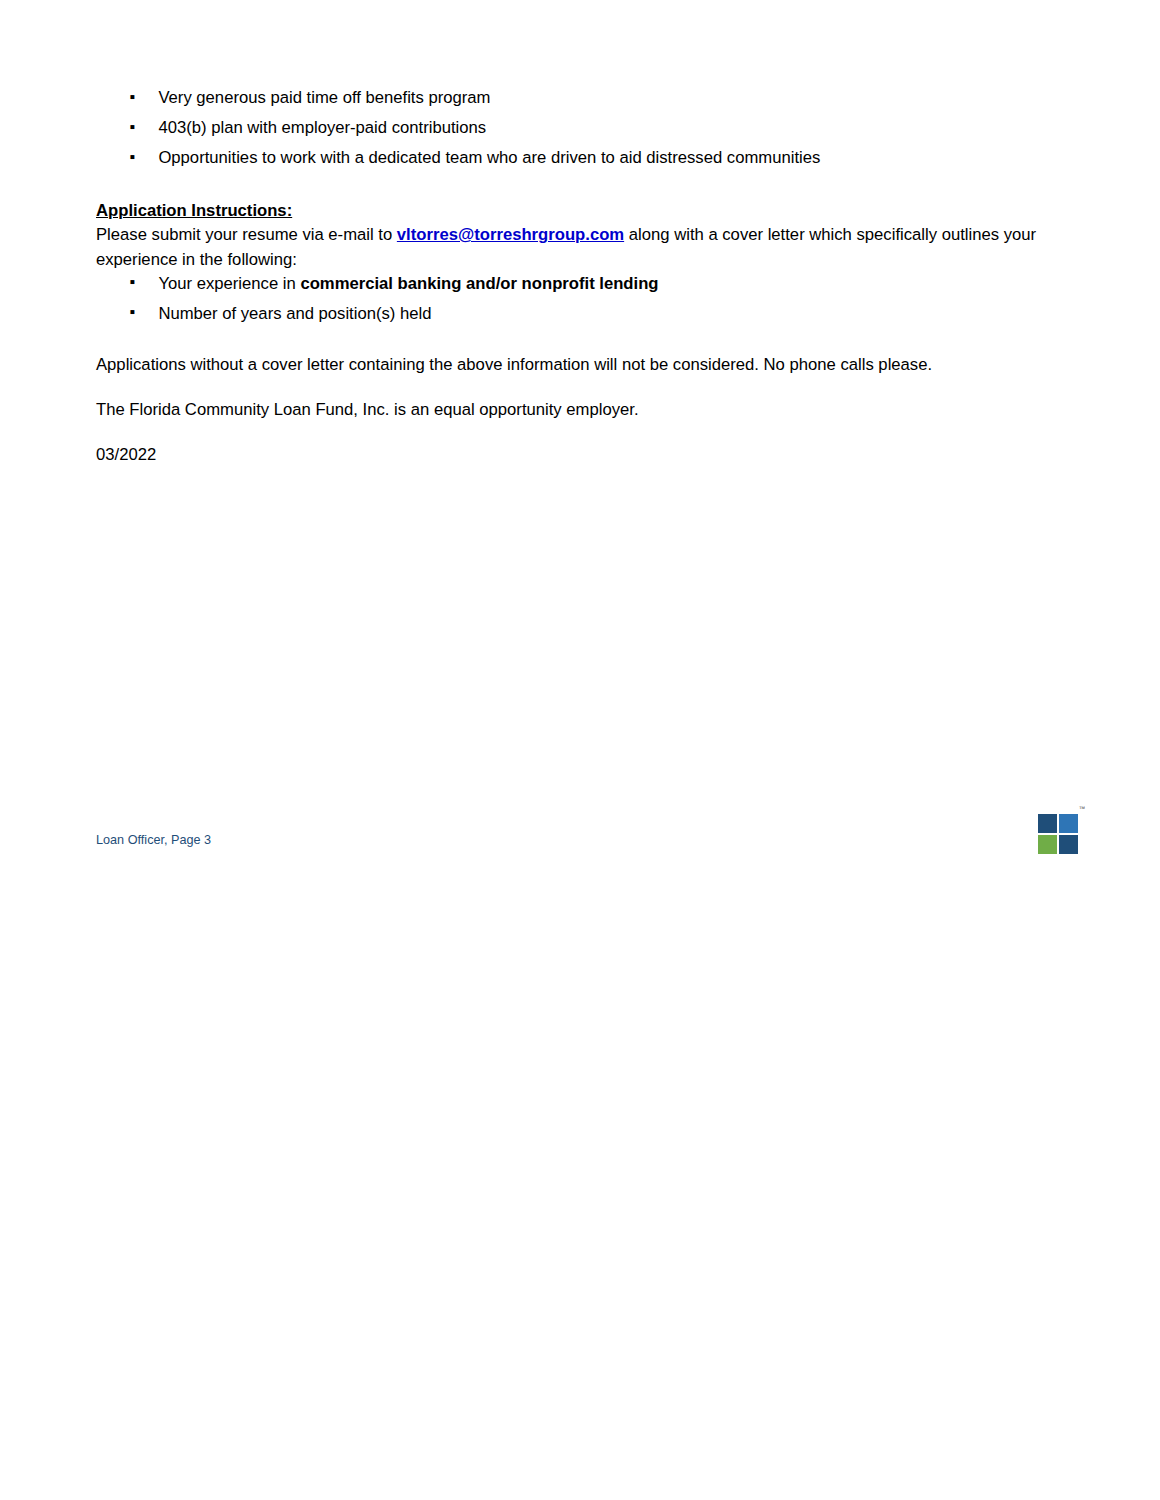Very generous paid time off benefits program
403(b) plan with employer-paid contributions
Opportunities to work with a dedicated team who are driven to aid distressed communities
Application Instructions:
Please submit your resume via e-mail to vltorres@torreshrgroup.com along with a cover letter which specifically outlines your experience in the following:
Your experience in commercial banking and/or nonprofit lending
Number of years and position(s) held
Applications without a cover letter containing the above information will not be considered. No phone calls please.
The Florida Community Loan Fund, Inc. is an equal opportunity employer.
03/2022
Loan Officer, Page 3
™